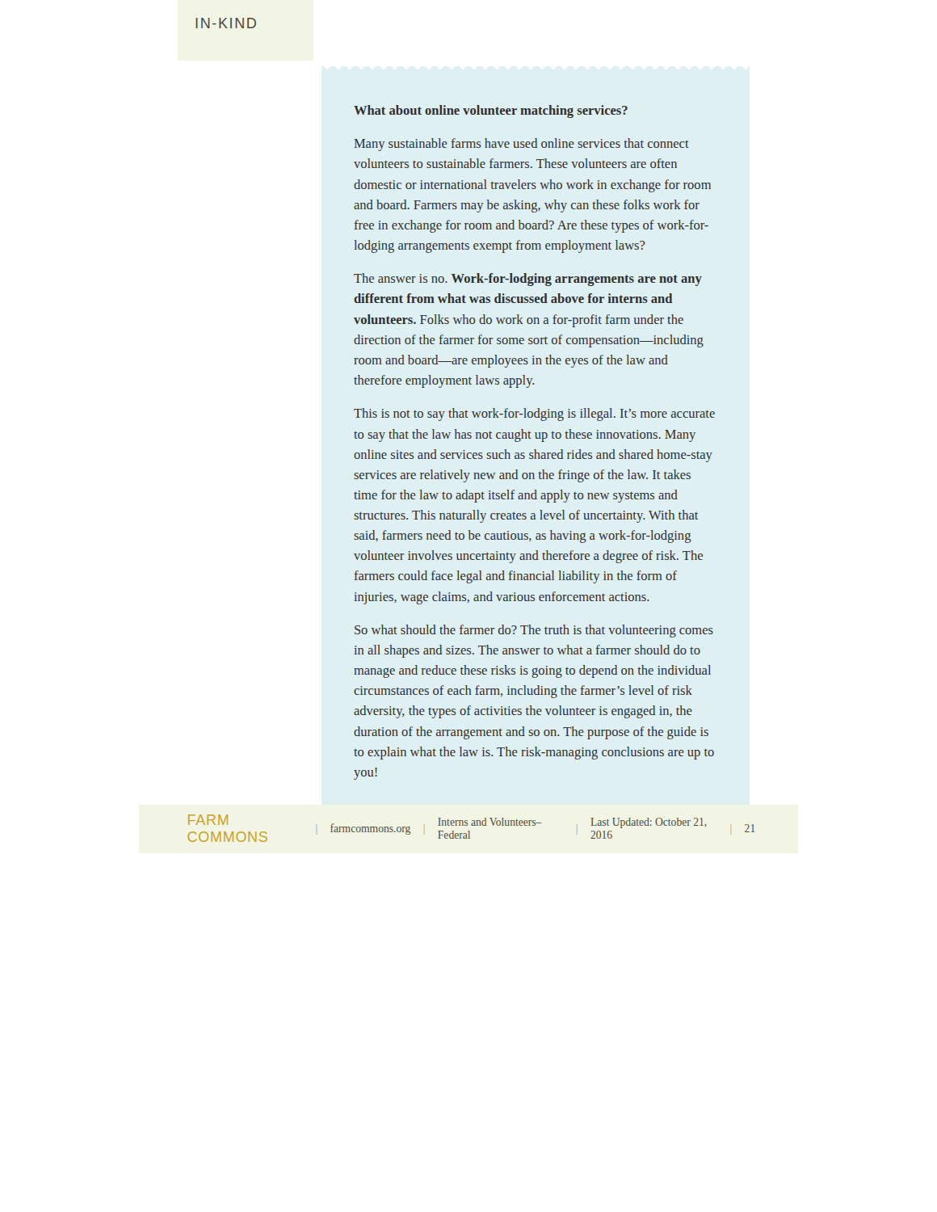IN-KIND
What about online volunteer matching services?
Many sustainable farms have used online services that connect volunteers to sustainable farmers. These volunteers are often domestic or international travelers who work in exchange for room and board. Farmers may be asking, why can these folks work for free in exchange for room and board? Are these types of work-for-lodging arrangements exempt from employment laws?
The answer is no. Work-for-lodging arrangements are not any different from what was discussed above for interns and volunteers. Folks who do work on a for-profit farm under the direction of the farmer for some sort of compensation—including room and board—are employees in the eyes of the law and therefore employment laws apply.
This is not to say that work-for-lodging is illegal. It’s more accurate to say that the law has not caught up to these innovations. Many online sites and services such as shared rides and shared home-stay services are relatively new and on the fringe of the law. It takes time for the law to adapt itself and apply to new systems and structures. This naturally creates a level of uncertainty. With that said, farmers need to be cautious, as having a work-for-lodging volunteer involves uncertainty and therefore a degree of risk. The farmers could face legal and financial liability in the form of injuries, wage claims, and various enforcement actions.
So what should the farmer do? The truth is that volunteering comes in all shapes and sizes. The answer to what a farmer should do to manage and reduce these risks is going to depend on the individual circumstances of each farm, including the farmer’s level of risk adversity, the types of activities the volunteer is engaged in, the duration of the arrangement and so on. The purpose of the guide is to explain what the law is. The risk-managing conclusions are up to you!
FARM COMMONS | farmcommons.org | Interns and Volunteers–Federal | Last Updated: October 21, 2016 | 21